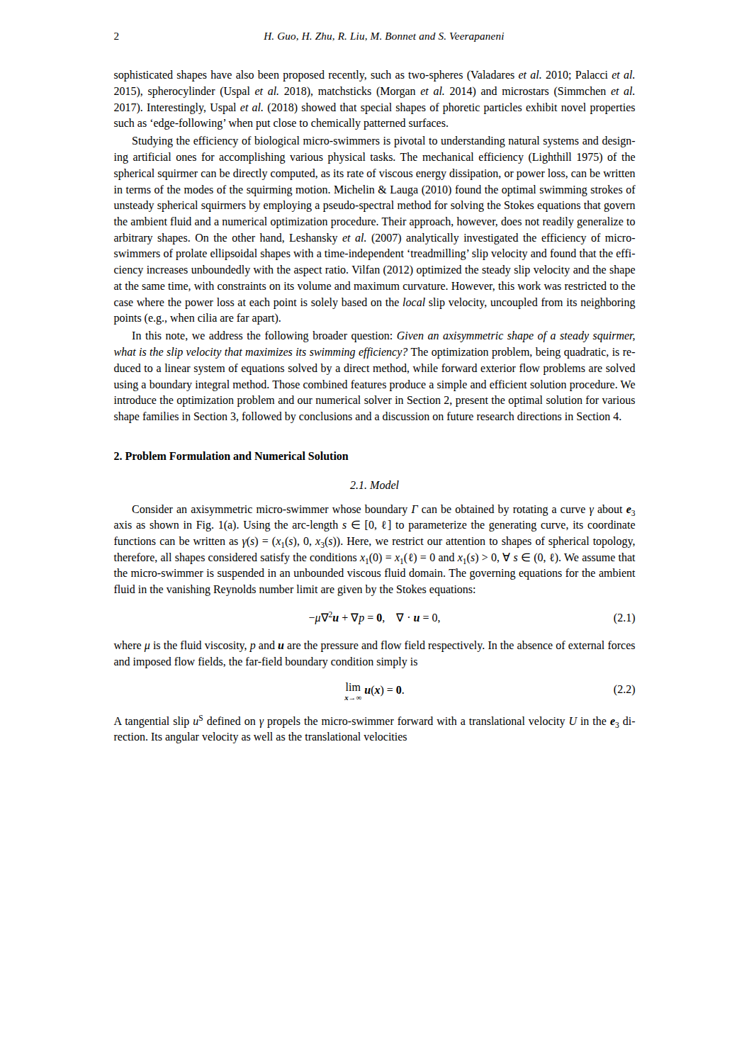2 H. Guo, H. Zhu, R. Liu, M. Bonnet and S. Veerapaneni
sophisticated shapes have also been proposed recently, such as two-spheres (Valadares et al. 2010; Palacci et al. 2015), spherocylinder (Uspal et al. 2018), matchsticks (Morgan et al. 2014) and microstars (Simmchen et al. 2017). Interestingly, Uspal et al. (2018) showed that special shapes of phoretic particles exhibit novel properties such as ‘edge-following’ when put close to chemically patterned surfaces.
Studying the efficiency of biological micro-swimmers is pivotal to understanding natural systems and designing artificial ones for accomplishing various physical tasks. The mechanical efficiency (Lighthill 1975) of the spherical squirmer can be directly computed, as its rate of viscous energy dissipation, or power loss, can be written in terms of the modes of the squirming motion. Michelin & Lauga (2010) found the optimal swimming strokes of unsteady spherical squirmers by employing a pseudo-spectral method for solving the Stokes equations that govern the ambient fluid and a numerical optimization procedure. Their approach, however, does not readily generalize to arbitrary shapes. On the other hand, Leshansky et al. (2007) analytically investigated the efficiency of micro-swimmers of prolate ellipsoidal shapes with a time-independent ‘treadmilling’ slip velocity and found that the efficiency increases unboundedly with the aspect ratio. Vilfan (2012) optimized the steady slip velocity and the shape at the same time, with constraints on its volume and maximum curvature. However, this work was restricted to the case where the power loss at each point is solely based on the local slip velocity, uncoupled from its neighboring points (e.g., when cilia are far apart).
In this note, we address the following broader question: Given an axisymmetric shape of a steady squirmer, what is the slip velocity that maximizes its swimming efficiency? The optimization problem, being quadratic, is reduced to a linear system of equations solved by a direct method, while forward exterior flow problems are solved using a boundary integral method. Those combined features produce a simple and efficient solution procedure. We introduce the optimization problem and our numerical solver in Section 2, present the optimal solution for various shape families in Section 3, followed by conclusions and a discussion on future research directions in Section 4.
2. Problem Formulation and Numerical Solution
2.1. Model
Consider an axisymmetric micro-swimmer whose boundary Γ can be obtained by rotating a curve γ about e3 axis as shown in Fig. 1(a). Using the arc-length s ∈ [0, ℓ] to parameterize the generating curve, its coordinate functions can be written as γ(s) = (x1(s), 0, x3(s)). Here, we restrict our attention to shapes of spherical topology, therefore, all shapes considered satisfy the conditions x1(0) = x1(ℓ) = 0 and x1(s) > 0, ∀ s ∈ (0, ℓ). We assume that the micro-swimmer is suspended in an unbounded viscous fluid domain. The governing equations for the ambient fluid in the vanishing Reynolds number limit are given by the Stokes equations:
−μ∇2u + ∇p = 0, ∇ · u = 0, (2.1)
where μ is the fluid viscosity, p and u are the pressure and flow field respectively. In the absence of external forces and imposed flow fields, the far-field boundary condition simply is
lim x→∞u(x) = 0. (2.2)
A tangential slip uS defined on γ propels the micro-swimmer forward with a translational velocity U in the e3 direction. Its angular velocity as well as the translational velocities